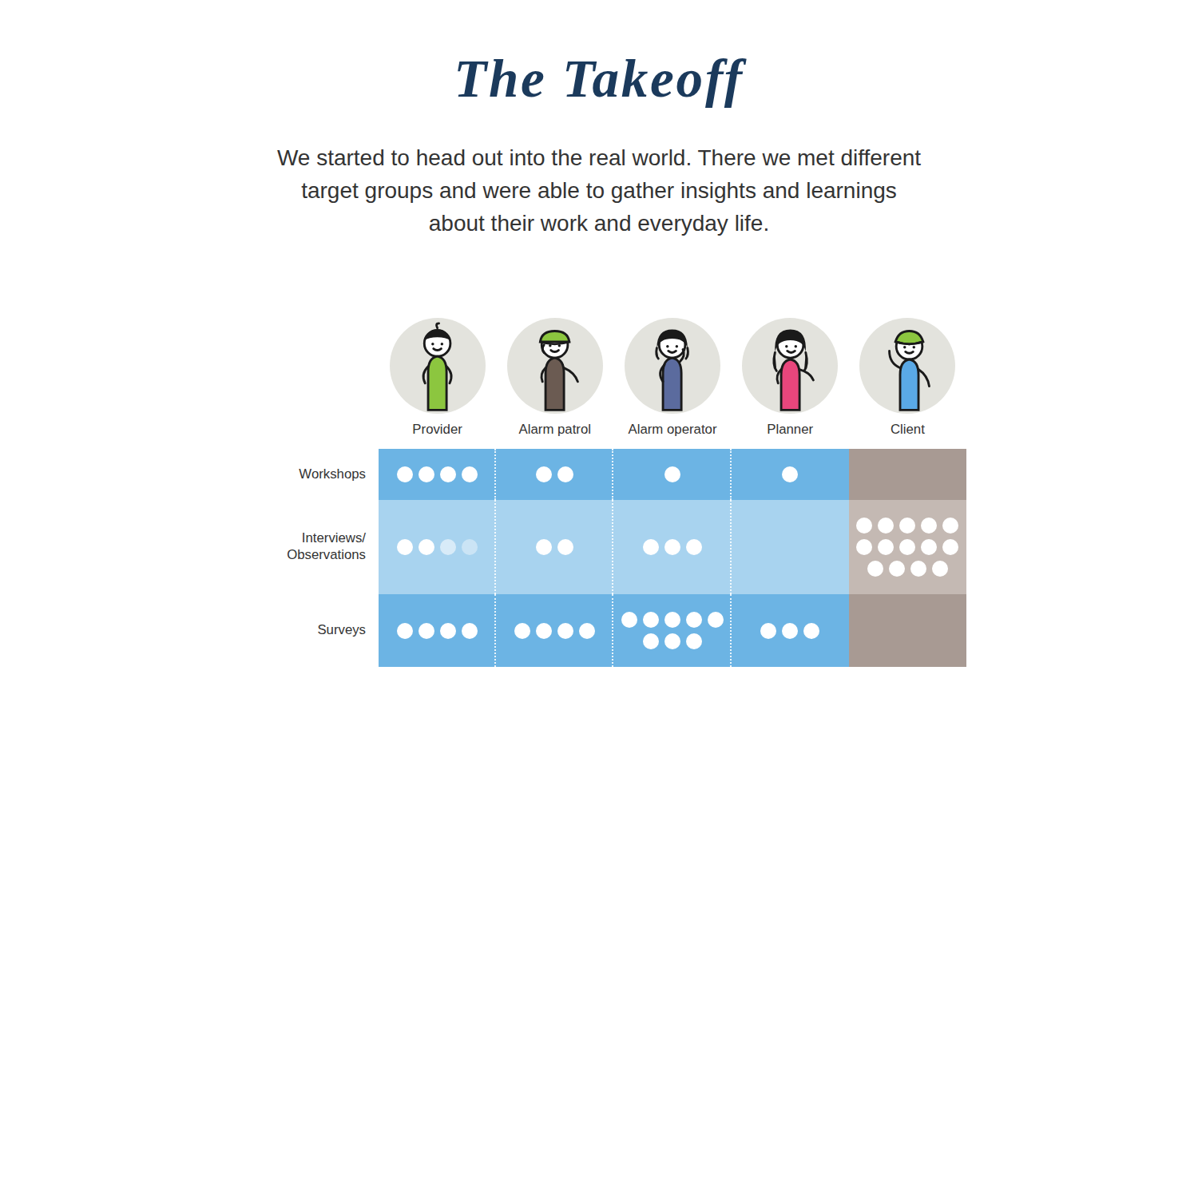The Takeoff
We started to head out into the real world. There we met different target groups and were able to gather insights and learnings about their work and everyday life.
Provider
Alarm patrol
Alarm operator
Planner
Client
Workshops
Interviews/
Observations
Surveys